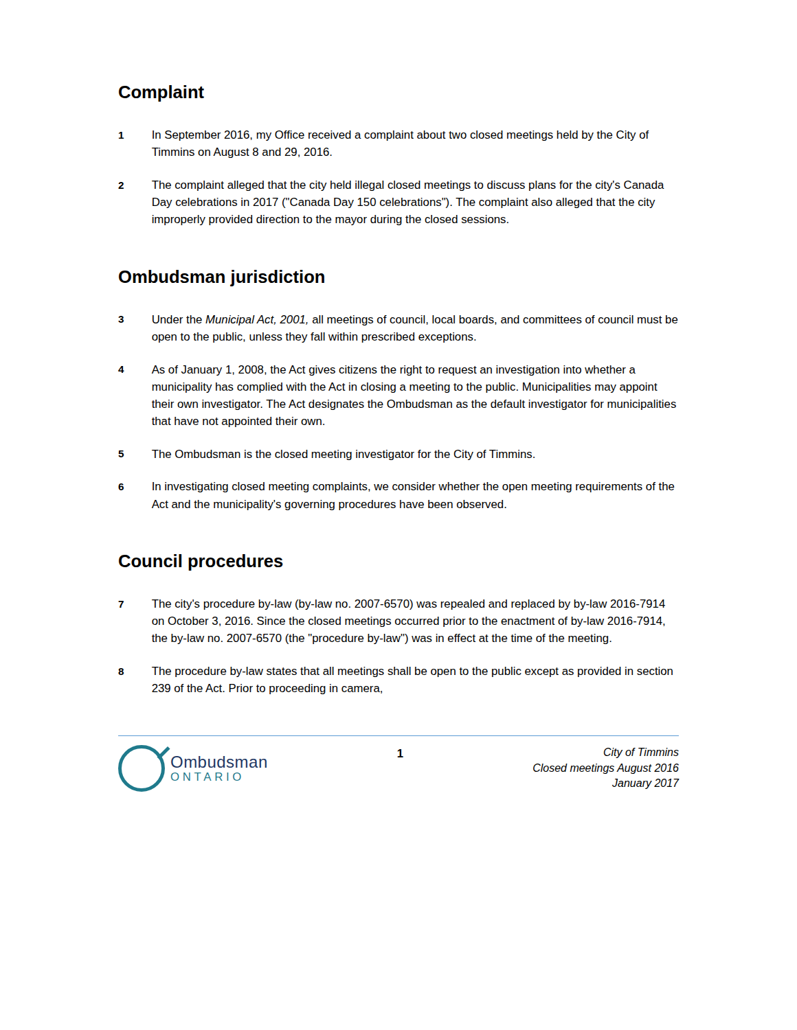Complaint
1
In September 2016, my Office received a complaint about two closed meetings held by the City of Timmins on August 8 and 29, 2016.
2
The complaint alleged that the city held illegal closed meetings to discuss plans for the city's Canada Day celebrations in 2017 ("Canada Day 150 celebrations"). The complaint also alleged that the city improperly provided direction to the mayor during the closed sessions.
Ombudsman jurisdiction
3
Under the Municipal Act, 2001, all meetings of council, local boards, and committees of council must be open to the public, unless they fall within prescribed exceptions.
4
As of January 1, 2008, the Act gives citizens the right to request an investigation into whether a municipality has complied with the Act in closing a meeting to the public. Municipalities may appoint their own investigator. The Act designates the Ombudsman as the default investigator for municipalities that have not appointed their own.
5
The Ombudsman is the closed meeting investigator for the City of Timmins.
6
In investigating closed meeting complaints, we consider whether the open meeting requirements of the Act and the municipality's governing procedures have been observed.
Council procedures
7
The city's procedure by-law (by-law no. 2007-6570) was repealed and replaced by by-law 2016-7914 on October 3, 2016. Since the closed meetings occurred prior to the enactment of by-law 2016-7914, the by-law no. 2007-6570 (the "procedure by-law") was in effect at the time of the meeting.
8
The procedure by-law states that all meetings shall be open to the public except as provided in section 239 of the Act. Prior to proceeding in camera,
Ombudsman
ONTARIO
1
City of Timmins
Closed meetings August 2016
January 2017